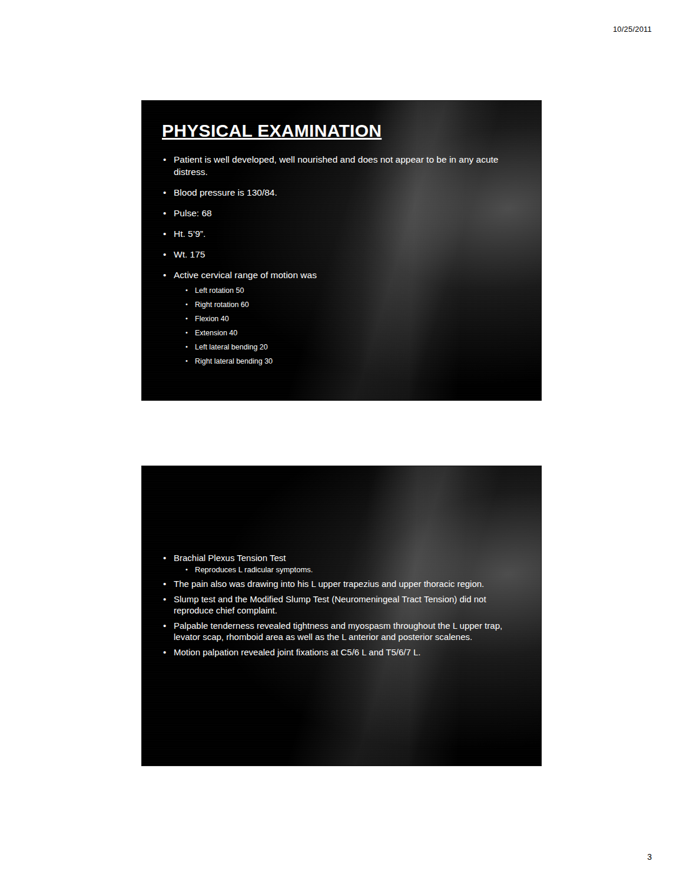10/25/2011
PHYSICAL EXAMINATION
Patient is well developed, well nourished and does not appear to be in any acute distress.
Blood pressure is 130/84.
Pulse: 68
Ht. 5’9”.
Wt. 175
Active cervical range of motion was
Left rotation 50
Right rotation 60
Flexion 40
Extension 40
Left lateral bending 20
Right lateral bending 30
Brachial Plexus Tension Test
Reproduces L radicular symptoms.
The pain also was drawing into his L upper trapezius and upper thoracic region.
Slump test and the Modified Slump Test (Neuromeningeal Tract Tension) did not reproduce chief complaint.
Palpable tenderness revealed tightness and myospasm throughout the L upper trap, levator scap, rhomboid area as well as the L anterior and posterior scalenes.
Motion palpation revealed joint fixations at C5/6 L and T5/6/7 L.
3